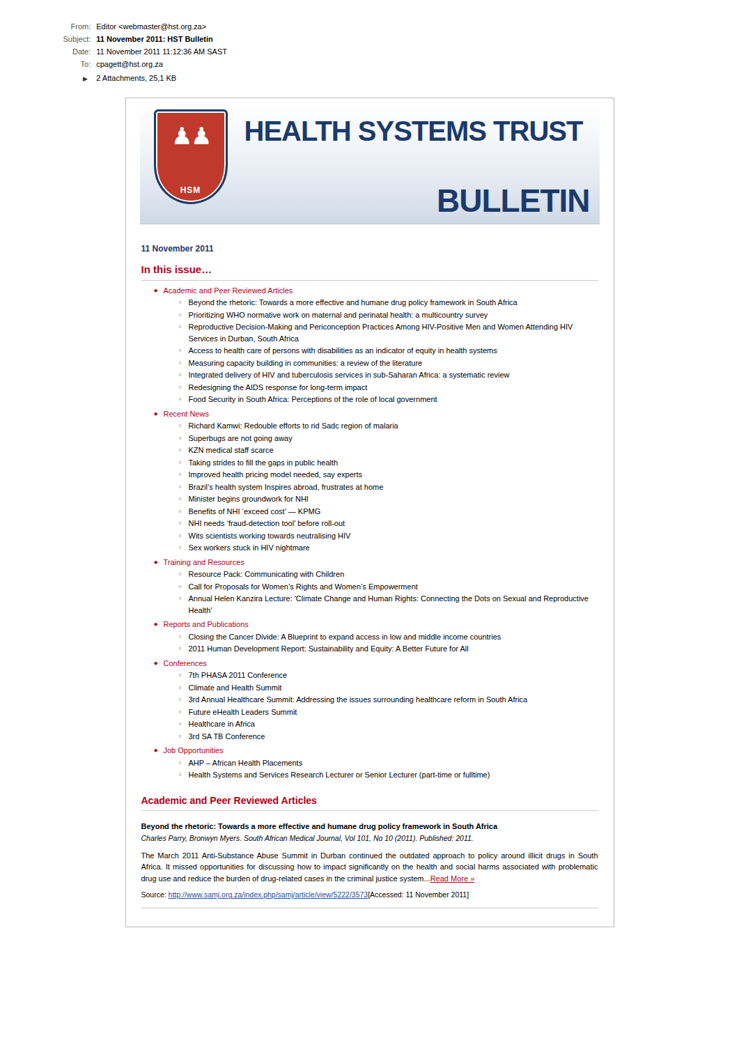| From: | Editor <webmaster@hst.org.za> |
| Subject: | 11 November 2011: HST Bulletin |
| Date: | 11 November 2011 11:12:36 AM SAST |
| To: | cpagett@hst.org.za |
| ▶ | 2 Attachments, 25,1 KB |
♟♟
HSM
HEALTH SYSTEMS TRUST
BULLETIN
11 November 2011
In this issue…
Academic and Peer Reviewed Articles
Beyond the rhetoric: Towards a more effective and humane drug policy framework in South Africa
Prioritizing WHO normative work on maternal and perinatal health: a multicountry survey
Reproductive Decision-Making and Periconception Practices Among HIV-Positive Men and Women Attending HIV Services in Durban, South Africa
Access to health care of persons with disabilities as an indicator of equity in health systems
Measuring capacity building in communities: a review of the literature
Integrated delivery of HIV and tuberculosis services in sub-Saharan Africa: a systematic review
Redesigning the AIDS response for long-term impact
Food Security in South Africa: Perceptions of the role of local government
Recent News
Richard Kamwi: Redouble efforts to rid Sadc region of malaria
Superbugs are not going away
KZN medical staff scarce
Taking strides to fill the gaps in public health
Improved health pricing model needed, say experts
Brazil’s health system Inspires abroad, frustrates at home
Minister begins groundwork for NHI
Benefits of NHI ‘exceed cost’ — KPMG
NHI needs ‘fraud-detection tool’ before roll-out
Wits scientists working towards neutralising HIV
Sex workers stuck in HIV nightmare
Training and Resources
Resource Pack: Communicating with Children
Call for Proposals for Women’s Rights and Women’s Empowerment
Annual Helen Kanzira Lecture: 'Climate Change and Human Rights: Connecting the Dots on Sexual and Reproductive Health'
Reports and Publications
Closing the Cancer Divide: A Blueprint to expand access in low and middle income countries
2011 Human Development Report: Sustainability and Equity: A Better Future for All
Conferences
7th PHASA 2011 Conference
Climate and Health Summit
3rd Annual Healthcare Summit: Addressing the issues surrounding healthcare reform in South Africa
Future eHealth Leaders Summit
Healthcare in Africa
3rd SA TB Conference
Job Opportunities
AHP – African Health Placements
Health Systems and Services Research Lecturer or Senior Lecturer (part-time or fulltime)
Academic and Peer Reviewed Articles
Beyond the rhetoric: Towards a more effective and humane drug policy framework in South Africa
Charles Parry, Bronwyn Myers. South African Medical Journal, Vol 101, No 10 (2011). Published: 2011.
The March 2011 Anti-Substance Abuse Summit in Durban continued the outdated approach to policy around illicit drugs in South Africa. It missed opportunities for discussing how to impact significantly on the health and social harms associated with problematic drug use and reduce the burden of drug-related cases in the criminal justice system...Read More »
Source: http://www.samj.org.za/index.php/samj/article/view/5222/3573[Accessed: 11 November 2011]